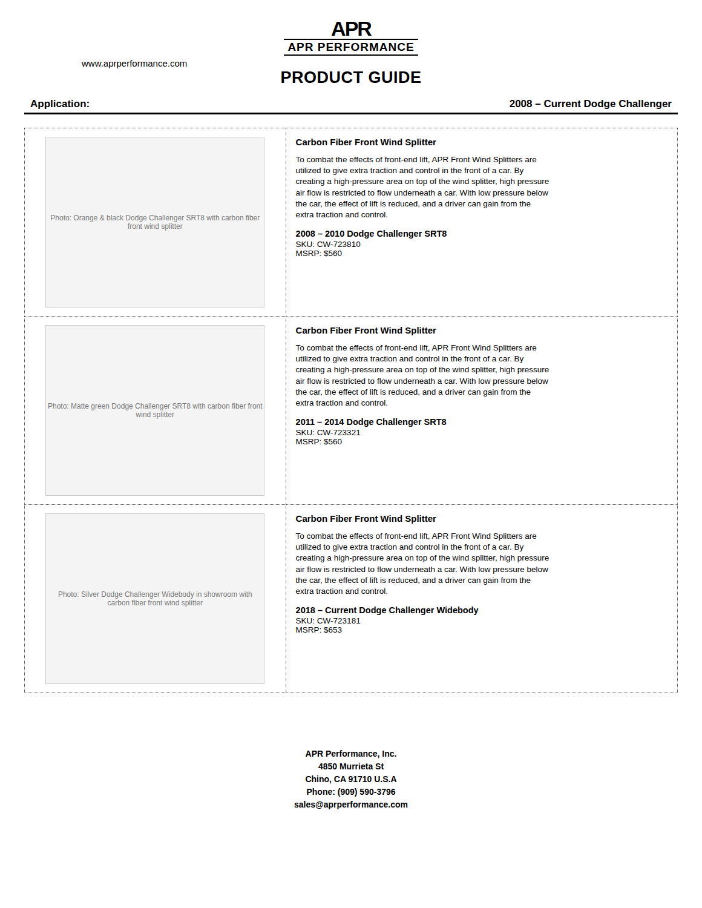APR
APR PERFORMANCE
www.aprperformance.com
PRODUCT GUIDE
Application: 2008 – Current Dodge Challenger
| Photo: Orange & black Dodge Challenger SRT8 with carbon fiber front wind splitter | Carbon Fiber Front Wind Splitter To combat the effects of front-end lift, APR Front Wind Splitters are utilized to give extra traction and control in the front of a car. By creating a high-pressure area on top of the wind splitter, high pressure air flow is restricted to flow underneath a car. With low pressure below the car, the effect of lift is reduced, and a driver can gain from the extra traction and control. 2008 – 2010 Dodge Challenger SRT8 SKU: CW-723810 MSRP: $560 |
| Photo: Matte green Dodge Challenger SRT8 with carbon fiber front wind splitter | Carbon Fiber Front Wind Splitter To combat the effects of front-end lift, APR Front Wind Splitters are utilized to give extra traction and control in the front of a car. By creating a high-pressure area on top of the wind splitter, high pressure air flow is restricted to flow underneath a car. With low pressure below the car, the effect of lift is reduced, and a driver can gain from the extra traction and control. 2011 – 2014 Dodge Challenger SRT8 SKU: CW-723321 MSRP: $560 |
| Photo: Silver Dodge Challenger Widebody in showroom with carbon fiber front wind splitter | Carbon Fiber Front Wind Splitter To combat the effects of front-end lift, APR Front Wind Splitters are utilized to give extra traction and control in the front of a car. By creating a high-pressure area on top of the wind splitter, high pressure air flow is restricted to flow underneath a car. With low pressure below the car, the effect of lift is reduced, and a driver can gain from the extra traction and control. 2018 – Current Dodge Challenger Widebody SKU: CW-723181 MSRP: $653 |
APR Performance, Inc.
4850 Murrieta St
Chino, CA 91710 U.S.A
Phone: (909) 590-3796
sales@aprperformance.com